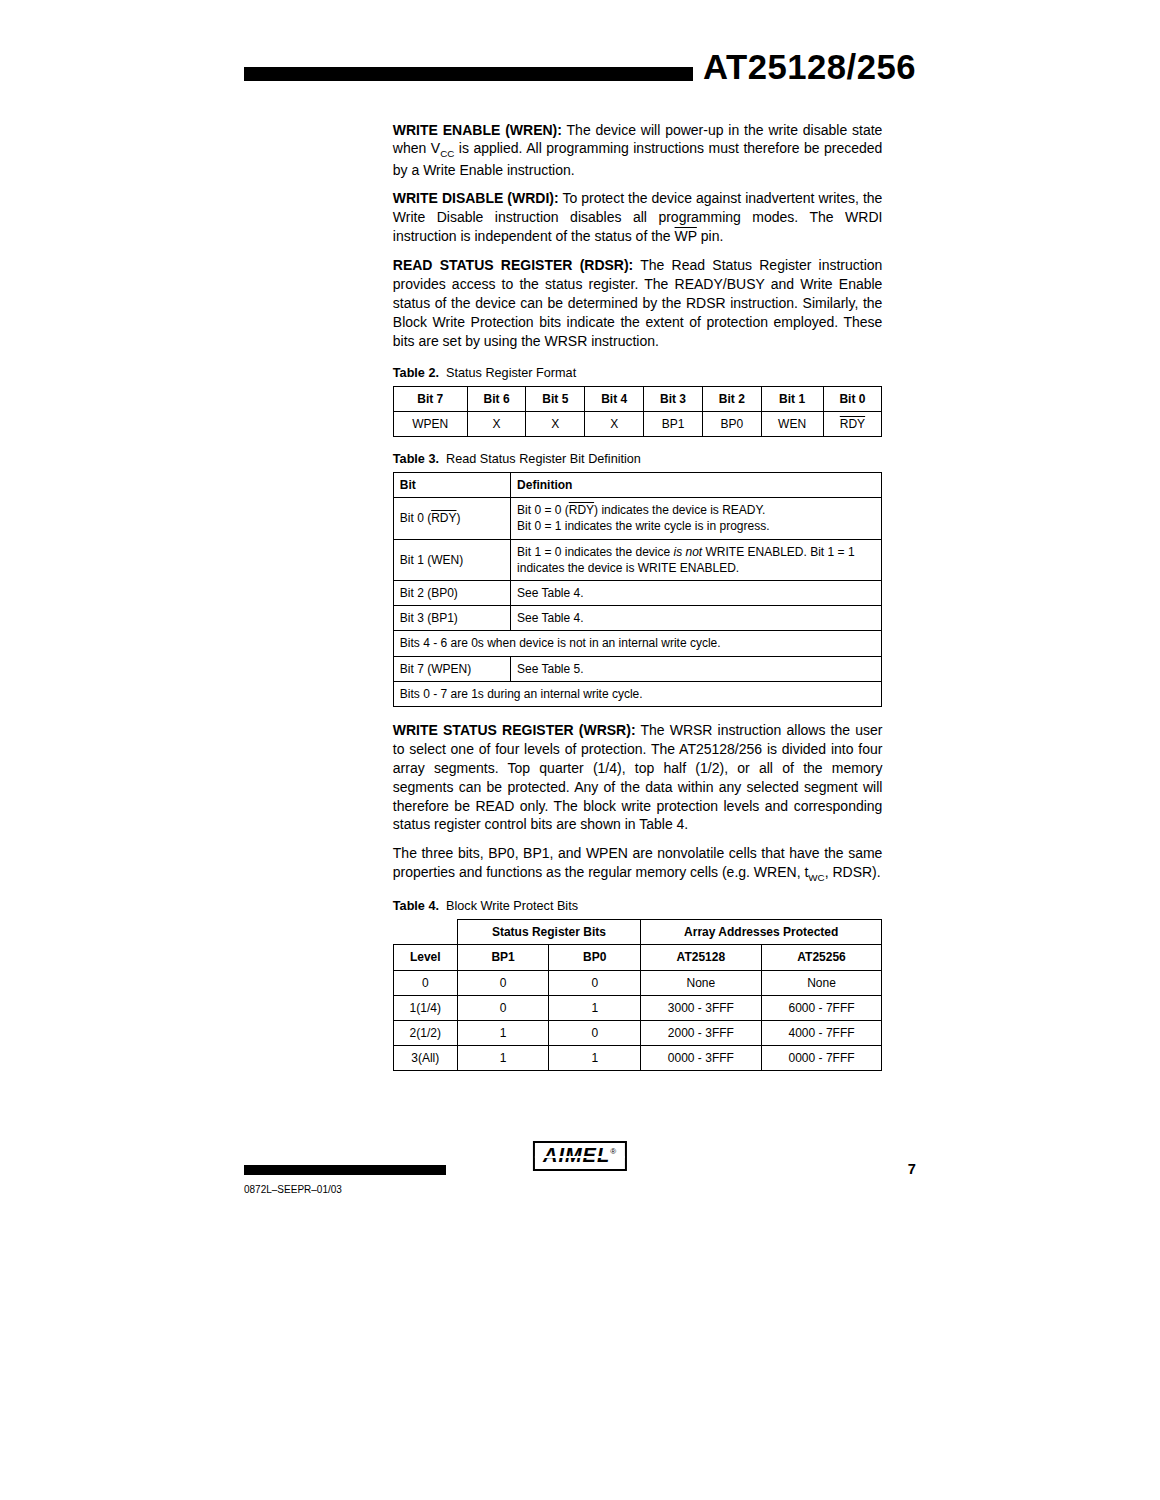AT25128/256
WRITE ENABLE (WREN): The device will power-up in the write disable state when VCC is applied. All programming instructions must therefore be preceded by a Write Enable instruction.
WRITE DISABLE (WRDI): To protect the device against inadvertent writes, the Write Disable instruction disables all programming modes. The WRDI instruction is independent of the status of the WP pin.
READ STATUS REGISTER (RDSR): The Read Status Register instruction provides access to the status register. The READY/BUSY and Write Enable status of the device can be determined by the RDSR instruction. Similarly, the Block Write Protection bits indicate the extent of protection employed. These bits are set by using the WRSR instruction.
Table 2. Status Register Format
| Bit 7 | Bit 6 | Bit 5 | Bit 4 | Bit 3 | Bit 2 | Bit 1 | Bit 0 |
| --- | --- | --- | --- | --- | --- | --- | --- |
| WPEN | X | X | X | BP1 | BP0 | WEN | RDY |
Table 3. Read Status Register Bit Definition
| Bit | Definition |
| --- | --- |
| Bit 0 ( RDY ) | Bit 0 = 0 ( RDY ) indicates the device is READY. Bit 0 = 1 indicates the write cycle is in progress. |
| Bit 1 (WEN) | Bit 1 = 0 indicates the device is not WRITE ENABLED. Bit 1 = 1 indicates the device is WRITE ENABLED. |
| Bit 2 (BP0) | See Table 4. |
| Bit 3 (BP1) | See Table 4. |
| Bits 4 - 6 are 0s when device is not in an internal write cycle. |
| Bit 7 (WPEN) | See Table 5. |
| Bits 0 - 7 are 1s during an internal write cycle. |
WRITE STATUS REGISTER (WRSR): The WRSR instruction allows the user to select one of four levels of protection. The AT25128/256 is divided into four array segments. Top quarter (1/4), top half (1/2), or all of the memory segments can be protected. Any of the data within any selected segment will therefore be READ only. The block write protection levels and corresponding status register control bits are shown in Table 4.
The three bits, BP0, BP1, and WPEN are nonvolatile cells that have the same properties and functions as the regular memory cells (e.g. WREN, tWC, RDSR).
Table 4. Block Write Protect Bits
| | Status Register Bits | Array Addresses Protected |
| Level | BP1 | BP0 | AT25128 | AT25256 |
| 0 | 0 | 0 | None | None |
| 1(1/4) | 0 | 1 | 3000 - 3FFF | 6000 - 7FFF |
| 2(1/2) | 1 | 0 | 2000 - 3FFF | 4000 - 7FFF |
| 3(All) | 1 | 1 | 0000 - 3FFF | 0000 - 7FFF |
0872L–SEEPR–01/03
AIMEL ®
7